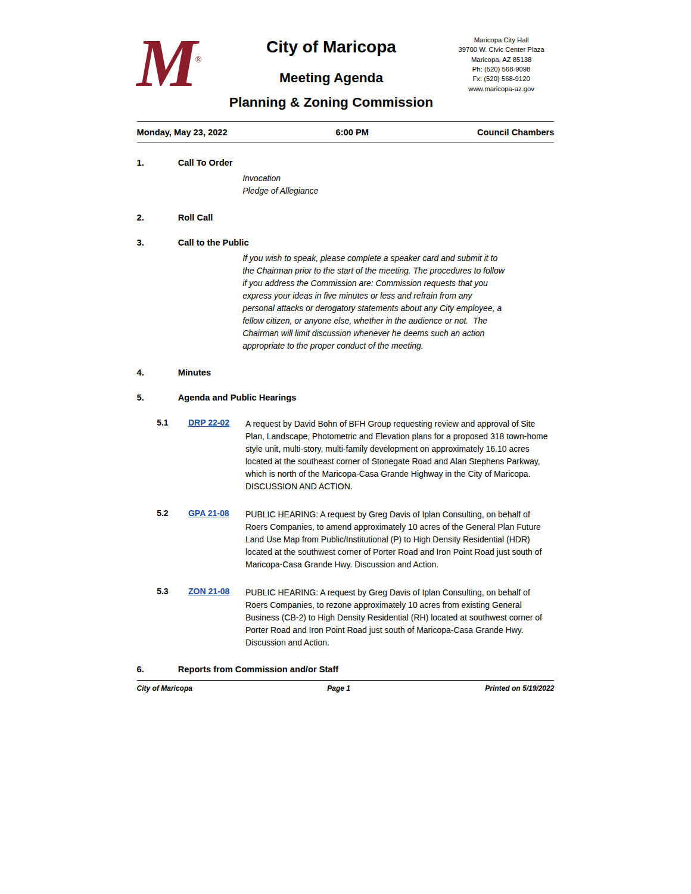M®
City of Maricopa
Meeting Agenda
Planning & Zoning Commission
Maricopa City Hall
39700 W. Civic Center Plaza
Maricopa, AZ 85138
Ph: (520) 568-9098
Fx: (520) 568-9120
www.maricopa-az.gov
Monday, May 23, 2022
6:00 PM
Council Chambers
1.
Call To Order
Invocation
Pledge of Allegiance
2.
Roll Call
3.
Call to the Public
If you wish to speak, please complete a speaker card and submit it to the Chairman prior to the start of the meeting. The procedures to follow if you address the Commission are: Commission requests that you express your ideas in five minutes or less and refrain from any personal attacks or derogatory statements about any City employee, a fellow citizen, or anyone else, whether in the audience or not. The Chairman will limit discussion whenever he deems such an action appropriate to the proper conduct of the meeting.
4.
Minutes
5.
Agenda and Public Hearings
5.1
DRP 22-02
A request by David Bohn of BFH Group requesting review and approval of Site Plan, Landscape, Photometric and Elevation plans for a proposed 318 town-home style unit, multi-story, multi-family development on approximately 16.10 acres located at the southeast corner of Stonegate Road and Alan Stephens Parkway, which is north of the Maricopa-Casa Grande Highway in the City of Maricopa. DISCUSSION AND ACTION.
5.2
GPA 21-08
PUBLIC HEARING: A request by Greg Davis of Iplan Consulting, on behalf of Roers Companies, to amend approximately 10 acres of the General Plan Future Land Use Map from Public/Institutional (P) to High Density Residential (HDR) located at the southwest corner of Porter Road and Iron Point Road just south of Maricopa-Casa Grande Hwy. Discussion and Action.
5.3
ZON 21-08
PUBLIC HEARING: A request by Greg Davis of Iplan Consulting, on behalf of Roers Companies, to rezone approximately 10 acres from existing General Business (CB-2) to High Density Residential (RH) located at southwest corner of Porter Road and Iron Point Road just south of Maricopa-Casa Grande Hwy. Discussion and Action.
6.
Reports from Commission and/or Staff
City of Maricopa
Page 1
Printed on 5/19/2022